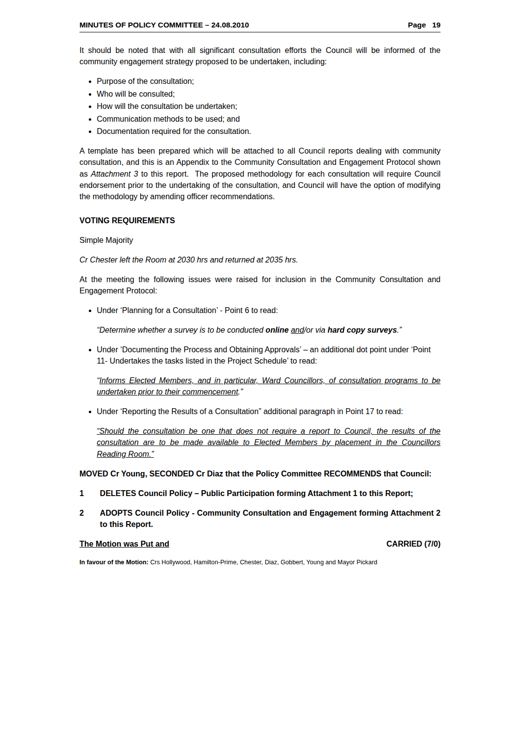Minutes of Policy Committee – 24.08.2010 Page 19
It should be noted that with all significant consultation efforts the Council will be informed of the community engagement strategy proposed to be undertaken, including:
Purpose of the consultation;
Who will be consulted;
How will the consultation be undertaken;
Communication methods to be used; and
Documentation required for the consultation.
A template has been prepared which will be attached to all Council reports dealing with community consultation, and this is an Appendix to the Community Consultation and Engagement Protocol shown as Attachment 3 to this report. The proposed methodology for each consultation will require Council endorsement prior to the undertaking of the consultation, and Council will have the option of modifying the methodology by amending officer recommendations.
Voting Requirements
Simple Majority
Cr Chester left the Room at 2030 hrs and returned at 2035 hrs.
At the meeting the following issues were raised for inclusion in the Community Consultation and Engagement Protocol:
Under ‘Planning for a Consultation’ - Point 6 to read:
“Determine whether a survey is to be conducted online and/or via hard copy surveys.”
Under ‘Documenting the Process and Obtaining Approvals’ – an additional dot point under ‘Point 11- Undertakes the tasks listed in the Project Schedule’ to read:
“Informs Elected Members, and in particular, Ward Councillors, of consultation programs to be undertaken prior to their commencement.”
Under ‘Reporting the Results of a Consultation” additional paragraph in Point 17 to read:
“Should the consultation be one that does not require a report to Council, the results of the consultation are to be made available to Elected Members by placement in the Councillors Reading Room.”
MOVED Cr Young, SECONDED Cr Diaz that the Policy Committee RECOMMENDS that Council:
1 DELETES Council Policy – Public Participation forming Attachment 1 to this Report;
2 ADOPTS Council Policy - Community Consultation and Engagement forming Attachment 2 to this Report.
The Motion was Put and CARRIED (7/0)
In favour of the Motion: Crs Hollywood, Hamilton-Prime, Chester, Diaz, Gobbert, Young and Mayor Pickard